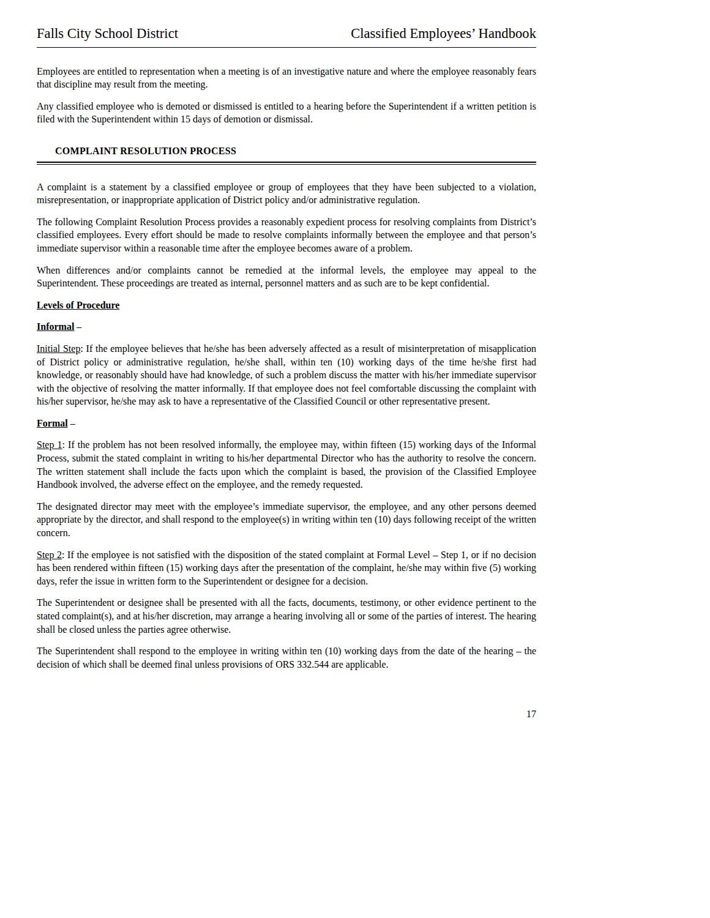Falls City School District
Classified Employees’ Handbook
Employees are entitled to representation when a meeting is of an investigative nature and where the employee reasonably fears that discipline may result from the meeting.
Any classified employee who is demoted or dismissed is entitled to a hearing before the Superintendent if a written petition is filed with the Superintendent within 15 days of demotion or dismissal.
COMPLAINT RESOLUTION PROCESS
A complaint is a statement by a classified employee or group of employees that they have been subjected to a violation, misrepresentation, or inappropriate application of District policy and/or administrative regulation.
The following Complaint Resolution Process provides a reasonably expedient process for resolving complaints from District’s classified employees. Every effort should be made to resolve complaints informally between the employee and that person’s immediate supervisor within a reasonable time after the employee becomes aware of a problem.
When differences and/or complaints cannot be remedied at the informal levels, the employee may appeal to the Superintendent. These proceedings are treated as internal, personnel matters and as such are to be kept confidential.
Levels of Procedure
Informal –
Initial Step: If the employee believes that he/she has been adversely affected as a result of misinterpretation of misapplication of District policy or administrative regulation, he/she shall, within ten (10) working days of the time he/she first had knowledge, or reasonably should have had knowledge, of such a problem discuss the matter with his/her immediate supervisor with the objective of resolving the matter informally. If that employee does not feel comfortable discussing the complaint with his/her supervisor, he/she may ask to have a representative of the Classified Council or other representative present.
Formal –
Step 1: If the problem has not been resolved informally, the employee may, within fifteen (15) working days of the Informal Process, submit the stated complaint in writing to his/her departmental Director who has the authority to resolve the concern. The written statement shall include the facts upon which the complaint is based, the provision of the Classified Employee Handbook involved, the adverse effect on the employee, and the remedy requested.
The designated director may meet with the employee’s immediate supervisor, the employee, and any other persons deemed appropriate by the director, and shall respond to the employee(s) in writing within ten (10) days following receipt of the written concern.
Step 2: If the employee is not satisfied with the disposition of the stated complaint at Formal Level – Step 1, or if no decision has been rendered within fifteen (15) working days after the presentation of the complaint, he/she may within five (5) working days, refer the issue in written form to the Superintendent or designee for a decision.
The Superintendent or designee shall be presented with all the facts, documents, testimony, or other evidence pertinent to the stated complaint(s), and at his/her discretion, may arrange a hearing involving all or some of the parties of interest. The hearing shall be closed unless the parties agree otherwise.
The Superintendent shall respond to the employee in writing within ten (10) working days from the date of the hearing – the decision of which shall be deemed final unless provisions of ORS 332.544 are applicable.
17